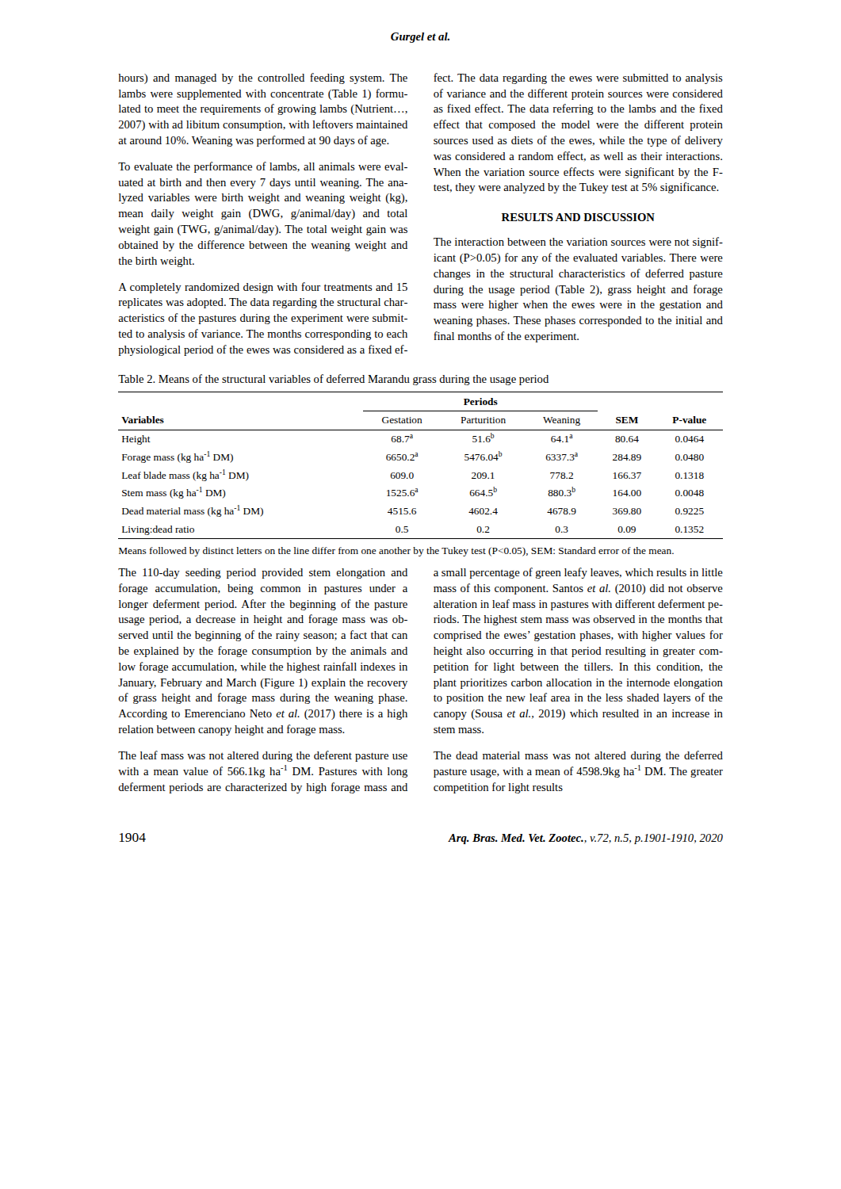Gurgel et al.
hours) and managed by the controlled feeding system. The lambs were supplemented with concentrate (Table 1) formulated to meet the requirements of growing lambs (Nutrient…, 2007) with ad libitum consumption, with leftovers maintained at around 10%. Weaning was performed at 90 days of age.
To evaluate the performance of lambs, all animals were evaluated at birth and then every 7 days until weaning. The analyzed variables were birth weight and weaning weight (kg), mean daily weight gain (DWG, g/animal/day) and total weight gain (TWG, g/animal/day). The total weight gain was obtained by the difference between the weaning weight and the birth weight.
A completely randomized design with four treatments and 15 replicates was adopted. The data regarding the structural characteristics of the pastures during the experiment were submitted to analysis of variance. The months corresponding to each physiological period of the ewes was considered as a fixed effect. The data regarding the ewes were submitted to analysis of variance and the different protein sources were considered as fixed effect. The data referring to the lambs and the fixed effect that composed the model were the different protein sources used as diets of the ewes, while the type of delivery was considered a random effect, as well as their interactions. When the variation source effects were significant by the F-test, they were analyzed by the Tukey test at 5% significance.
Results and Discussion
The interaction between the variation sources were not significant (P>0.05) for any of the evaluated variables. There were changes in the structural characteristics of deferred pasture during the usage period (Table 2), grass height and forage mass were higher when the ewes were in the gestation and weaning phases. These phases corresponded to the initial and final months of the experiment.
Table 2. Means of the structural variables of deferred Marandu grass during the usage period
| Variables | Periods | SEM | P-value |
| --- | --- | --- | --- |
| Gestation | Parturition | Weaning |
| Height | 68.7 a | 51.6 b | 64.1 a | 80.64 | 0.0464 |
| Forage mass (kg ha -1 DM) | 6650.2 a | 5476.04 b | 6337.3 a | 284.89 | 0.0480 |
| Leaf blade mass (kg ha -1 DM) | 609.0 | 209.1 | 778.2 | 166.37 | 0.1318 |
| Stem mass (kg ha -1 DM) | 1525.6 a | 664.5 b | 880.3 b | 164.00 | 0.0048 |
| Dead material mass (kg ha -1 DM) | 4515.6 | 4602.4 | 4678.9 | 369.80 | 0.9225 |
| Living:dead ratio | 0.5 | 0.2 | 0.3 | 0.09 | 0.1352 |
Means followed by distinct letters on the line differ from one another by the Tukey test (P<0.05), SEM: Standard error of the mean.
The 110-day seeding period provided stem elongation and forage accumulation, being common in pastures under a longer deferment period. After the beginning of the pasture usage period, a decrease in height and forage mass was observed until the beginning of the rainy season; a fact that can be explained by the forage consumption by the animals and low forage accumulation, while the highest rainfall indexes in January, February and March (Figure 1) explain the recovery of grass height and forage mass during the weaning phase. According to Emerenciano Neto et al. (2017) there is a high relation between canopy height and forage mass.
The leaf mass was not altered during the deferent pasture use with a mean value of 566.1kg ha-1 DM. Pastures with long deferment periods are characterized by high forage mass and a small percentage of green leafy leaves, which results in little mass of this component. Santos et al. (2010) did not observe alteration in leaf mass in pastures with different deferment periods. The highest stem mass was observed in the months that comprised the ewes’ gestation phases, with higher values for height also occurring in that period resulting in greater competition for light between the tillers. In this condition, the plant prioritizes carbon allocation in the internode elongation to position the new leaf area in the less shaded layers of the canopy (Sousa et al., 2019) which resulted in an increase in stem mass.
The dead material mass was not altered during the deferred pasture usage, with a mean of 4598.9kg ha-1 DM. The greater competition for light results
1904
Arq. Bras. Med. Vet. Zootec., v.72, n.5, p.1901-1910, 2020